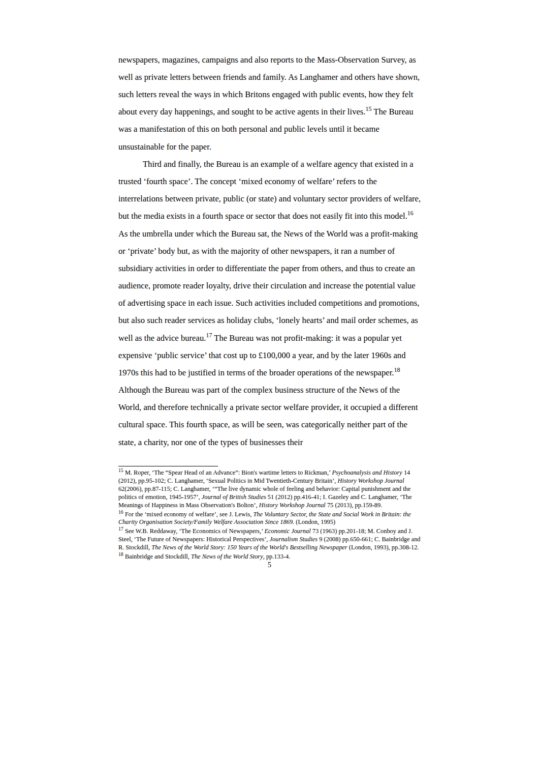newspapers, magazines, campaigns and also reports to the Mass-Observation Survey, as well as private letters between friends and family. As Langhamer and others have shown, such letters reveal the ways in which Britons engaged with public events, how they felt about every day happenings, and sought to be active agents in their lives.15 The Bureau was a manifestation of this on both personal and public levels until it became unsustainable for the paper.
Third and finally, the Bureau is an example of a welfare agency that existed in a trusted ‘fourth space’. The concept ‘mixed economy of welfare’ refers to the interrelations between private, public (or state) and voluntary sector providers of welfare, but the media exists in a fourth space or sector that does not easily fit into this model.16 As the umbrella under which the Bureau sat, the News of the World was a profit-making or ‘private’ body but, as with the majority of other newspapers, it ran a number of subsidiary activities in order to differentiate the paper from others, and thus to create an audience, promote reader loyalty, drive their circulation and increase the potential value of advertising space in each issue. Such activities included competitions and promotions, but also such reader services as holiday clubs, ‘lonely hearts’ and mail order schemes, as well as the advice bureau.17 The Bureau was not profit-making: it was a popular yet expensive ‘public service’ that cost up to £100,000 a year, and by the later 1960s and 1970s this had to be justified in terms of the broader operations of the newspaper.18 Although the Bureau was part of the complex business structure of the News of the World, and therefore technically a private sector welfare provider, it occupied a different cultural space. This fourth space, as will be seen, was categorically neither part of the state, a charity, nor one of the types of businesses their
15 M. Roper, ‘The “Spear Head of an Advance”: Bion's wartime letters to Rickman,’ Psychoanalysis and History 14 (2012), pp.95-102; C. Langhamer, ‘Sexual Politics in Mid Twentieth-Century Britain’, History Workshop Journal 62(2006), pp.87-115; C. Langhamer, ‘“The live dynamic whole of feeling and behavior: Capital punishment and the politics of emotion, 1945-1957’, Journal of British Studies 51 (2012) pp.416-41; I. Gazeley and C. Langhamer, ‘The Meanings of Happiness in Mass Observation's Bolton’, History Workshop Journal 75 (2013), pp.159-89.
16 For the ‘mixed economy of welfare’, see J. Lewis, The Voluntary Sector, the State and Social Work in Britain: the Charity Organisation Society/Family Welfare Association Since 1869. (London, 1995)
17 See W.B. Reddaway, ‘The Economics of Newspapers,’ Economic Journal 73 (1963) pp.201-18; M. Conboy and J. Steel, ‘The Future of Newspapers: Historical Perspectives’, Journalism Studies 9 (2008) pp.650-661; C. Bainbridge and R. Stockdill, The News of the World Story: 150 Years of the World's Bestselling Newspaper (London, 1993), pp.308-12.
18 Bainbridge and Stockdill, The News of the World Story, pp.133-4.
5